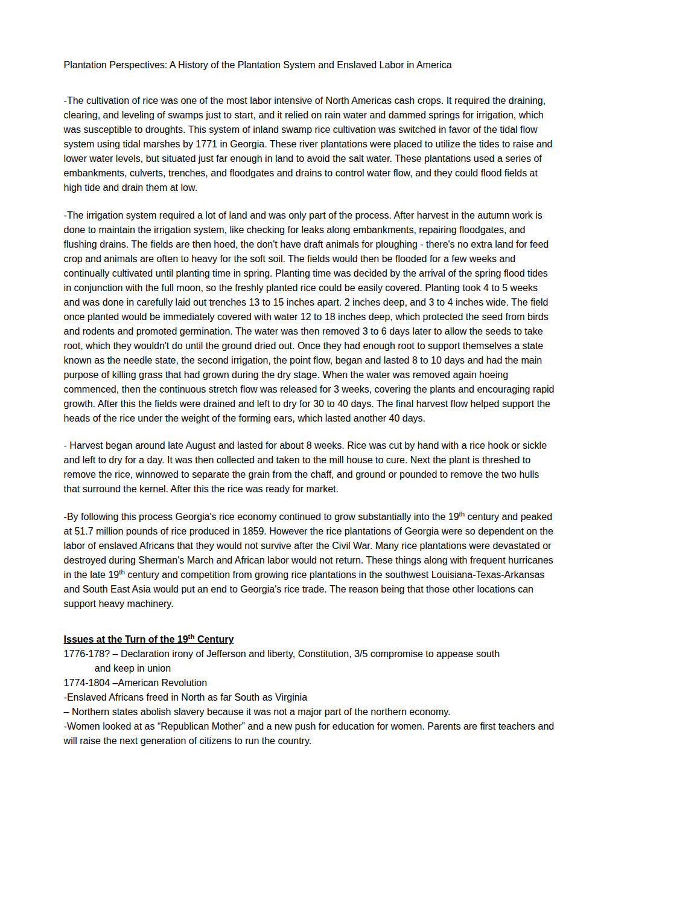Plantation Perspectives: A History of the Plantation System and Enslaved Labor in America
-The cultivation of rice was one of the most labor intensive of North Americas cash crops. It required the draining, clearing, and leveling of swamps just to start, and it relied on rain water and dammed springs for irrigation, which was susceptible to droughts. This system of inland swamp rice cultivation was switched in favor of the tidal flow system using tidal marshes by 1771 in Georgia. These river plantations were placed to utilize the tides to raise and lower water levels, but situated just far enough in land to avoid the salt water. These plantations used a series of embankments, culverts, trenches, and floodgates and drains to control water flow, and they could flood fields at high tide and drain them at low.
-The irrigation system required a lot of land and was only part of the process. After harvest in the autumn work is done to maintain the irrigation system, like checking for leaks along embankments, repairing floodgates, and flushing drains. The fields are then hoed, the don't have draft animals for ploughing - there's no extra land for feed crop and animals are often to heavy for the soft soil. The fields would then be flooded for a few weeks and continually cultivated until planting time in spring. Planting time was decided by the arrival of the spring flood tides in conjunction with the full moon, so the freshly planted rice could be easily covered. Planting took 4 to 5 weeks and was done in carefully laid out trenches 13 to 15 inches apart. 2 inches deep, and 3 to 4 inches wide. The field once planted would be immediately covered with water 12 to 18 inches deep, which protected the seed from birds and rodents and promoted germination. The water was then removed 3 to 6 days later to allow the seeds to take root, which they wouldn't do until the ground dried out. Once they had enough root to support themselves a state known as the needle state, the second irrigation, the point flow, began and lasted 8 to 10 days and had the main purpose of killing grass that had grown during the dry stage. When the water was removed again hoeing commenced, then the continuous stretch flow was released for 3 weeks, covering the plants and encouraging rapid growth. After this the fields were drained and left to dry for 30 to 40 days. The final harvest flow helped support the heads of the rice under the weight of the forming ears, which lasted another 40 days.
- Harvest began around late August and lasted for about 8 weeks. Rice was cut by hand with a rice hook or sickle and left to dry for a day. It was then collected and taken to the mill house to cure. Next the plant is threshed to remove the rice, winnowed to separate the grain from the chaff, and ground or pounded to remove the two hulls that surround the kernel. After this the rice was ready for market.
-By following this process Georgia's rice economy continued to grow substantially into the 19th century and peaked at 51.7 million pounds of rice produced in 1859. However the rice plantations of Georgia were so dependent on the labor of enslaved Africans that they would not survive after the Civil War. Many rice plantations were devastated or destroyed during Sherman's March and African labor would not return. These things along with frequent hurricanes in the late 19th century and competition from growing rice plantations in the southwest Louisiana-Texas-Arkansas and South East Asia would put an end to Georgia's rice trade. The reason being that those other locations can support heavy machinery.
Issues at the Turn of the 19th Century
1776-178? – Declaration irony of Jefferson and liberty, Constitution, 3/5 compromise to appease south and keep in union
1774-1804 –American Revolution
-Enslaved Africans freed in North as far South as Virginia
– Northern states abolish slavery because it was not a major part of the northern economy.
-Women looked at as “Republican Mother” and a new push for education for women. Parents are first teachers and will raise the next generation of citizens to run the country.